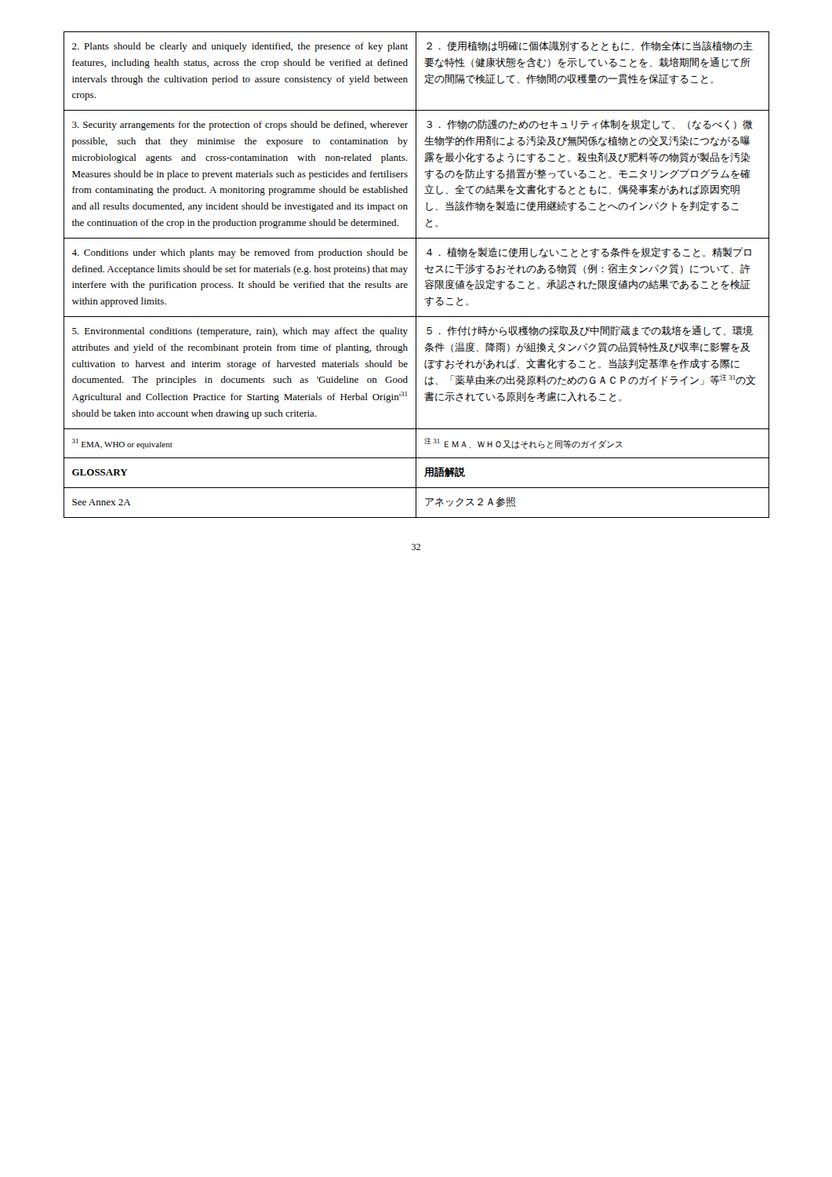| 2. Plants should be clearly and uniquely identified, the presence of key plant features, including health status, across the crop should be verified at defined intervals through the cultivation period to assure consistency of yield between crops. | ２． 使用植物は明確に個体識別するとともに、作物全体に当該植物の主要な特性（健康状態を含む）を示していることを、栽培期間を通じて所定の間隔で検証して、作物間の収穫量の一貫性を保証すること。 |
| 3. Security arrangements for the protection of crops should be defined, wherever possible, such that they minimise the exposure to contamination by microbiological agents and cross-contamination with non-related plants. Measures should be in place to prevent materials such as pesticides and fertilisers from contaminating the product. A monitoring programme should be established and all results documented, any incident should be investigated and its impact on the continuation of the crop in the production programme should be determined. | ３． 作物の防護のためのセキュリティ体制を規定して、（なるべく）微生物学的作用剤による汚染及び無関係な植物との交叉汚染につながる曝露を最小化するようにすること。殺虫剤及び肥料等の物質が製品を汚染するのを防止する措置が整っていること。モニタリングプログラムを確立し、全ての結果を文書化するとともに、偶発事案があれば原因究明し、当該作物を製造に使用継続することへのインパクトを判定すること。 |
| 4. Conditions under which plants may be removed from production should be defined. Acceptance limits should be set for materials (e.g. host proteins) that may interfere with the purification process. It should be verified that the results are within approved limits. | ４． 植物を製造に使用しないこととする条件を規定すること。精製プロセスに干渉するおそれのある物質（例：宿主タンパク質）について、許容限度値を設定すること。承認された限度値内の結果であることを検証すること。 |
| 5. Environmental conditions (temperature, rain), which may affect the quality attributes and yield of the recombinant protein from time of planting, through cultivation to harvest and interim storage of harvested materials should be documented. The principles in documents such as 'Guideline on Good Agricultural and Collection Practice for Starting Materials of Herbal Origin' 31 should be taken into account when drawing up such criteria. | ５． 作付け時から収穫物の採取及び中間貯蔵までの栽培を通して、環境条件（温度、降雨）が組換えタンパク質の品質特性及び収率に影響を及ぼすおそれがあれば、文書化すること。当該判定基準を作成する際には、「薬草由来の出発原料のためのＧＡＣＰのガイドライン」等 注 31 の文書に示されている原則を考慮に入れること。 |
| 31 EMA, WHO or equivalent | 注 31 ＥＭＡ、ＷＨＯ又はそれらと同等のガイダンス |
| GLOSSARY | 用語解説 |
| See Annex 2A | アネックス２Ａ参照 |
32